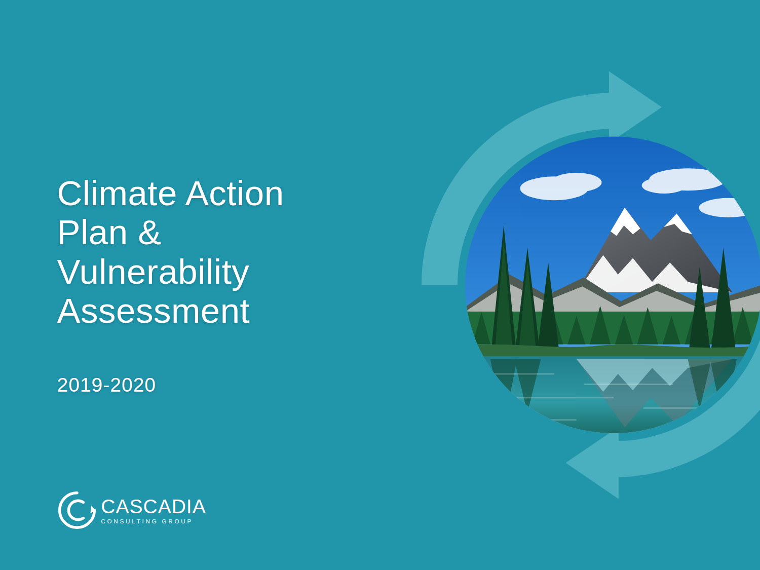Climate Action
Plan &
Vulnerability
Assessment
2019-2020
CASCADIA
CONSULTING GROUP